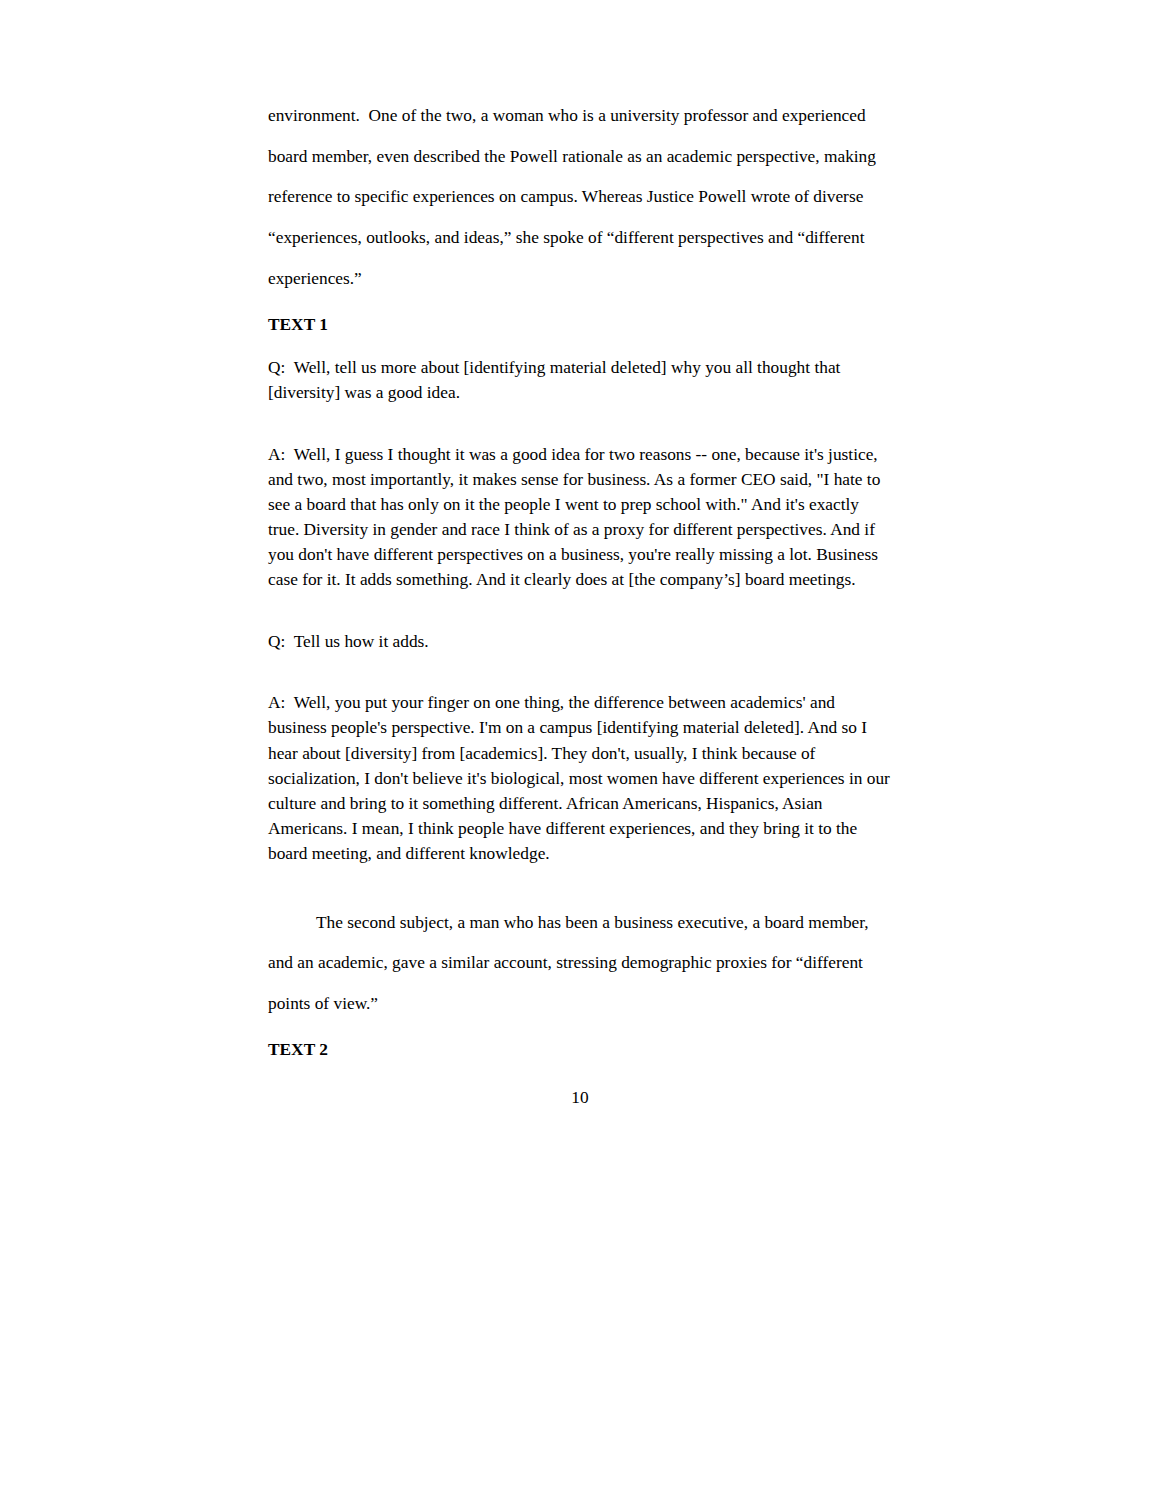environment. One of the two, a woman who is a university professor and experienced board member, even described the Powell rationale as an academic perspective, making reference to specific experiences on campus. Whereas Justice Powell wrote of diverse “experiences, outlooks, and ideas,” she spoke of “different perspectives and “different experiences.”
TEXT 1
Q: Well, tell us more about [identifying material deleted] why you all thought that [diversity] was a good idea.
A: Well, I guess I thought it was a good idea for two reasons -- one, because it's justice, and two, most importantly, it makes sense for business. As a former CEO said, "I hate to see a board that has only on it the people I went to prep school with." And it's exactly true. Diversity in gender and race I think of as a proxy for different perspectives. And if you don't have different perspectives on a business, you're really missing a lot. Business case for it. It adds something. And it clearly does at [the company’s] board meetings.
Q: Tell us how it adds.
A: Well, you put your finger on one thing, the difference between academics' and business people's perspective. I'm on a campus [identifying material deleted]. And so I hear about [diversity] from [academics]. They don't, usually, I think because of socialization, I don't believe it's biological, most women have different experiences in our culture and bring to it something different. African Americans, Hispanics, Asian Americans. I mean, I think people have different experiences, and they bring it to the board meeting, and different knowledge.
The second subject, a man who has been a business executive, a board member, and an academic, gave a similar account, stressing demographic proxies for “different points of view.”
TEXT 2
10